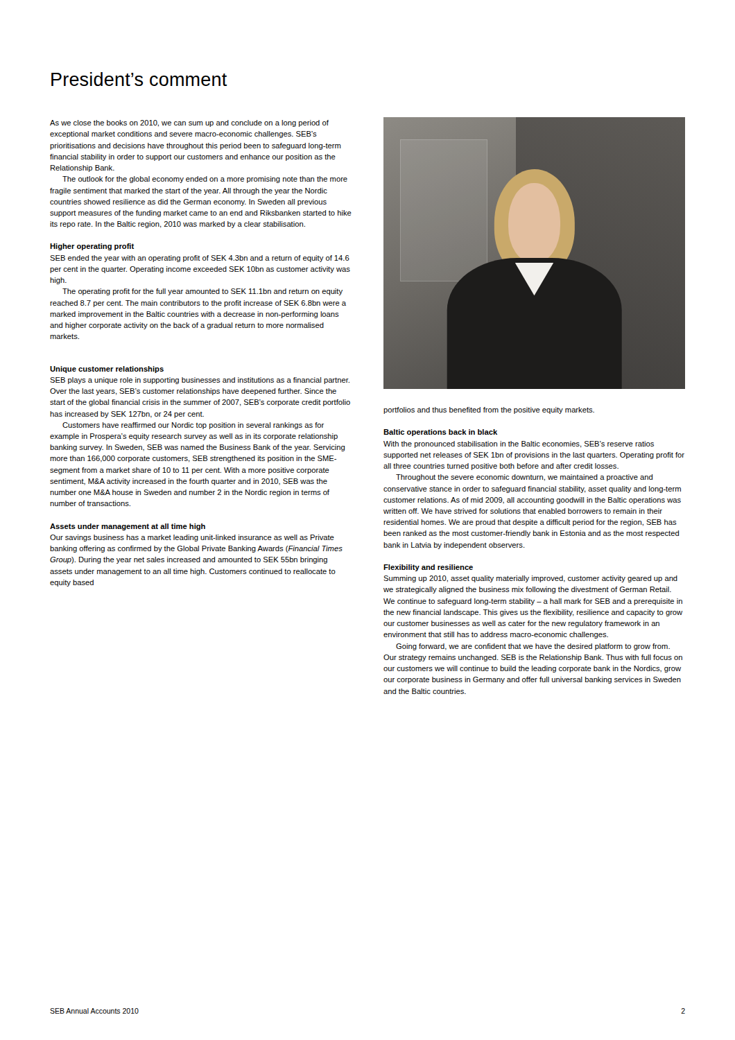President’s comment
As we close the books on 2010, we can sum up and conclude on a long period of exceptional market conditions and severe macro-economic challenges. SEB’s prioritisations and decisions have throughout this period been to safeguard long-term financial stability in order to support our customers and enhance our position as the Relationship Bank.
The outlook for the global economy ended on a more promising note than the more fragile sentiment that marked the start of the year. All through the year the Nordic countries showed resilience as did the German economy. In Sweden all previous support measures of the funding market came to an end and Riksbanken started to hike its repo rate. In the Baltic region, 2010 was marked by a clear stabilisation.
Higher operating profit
SEB ended the year with an operating profit of SEK 4.3bn and a return of equity of 14.6 per cent in the quarter. Operating income exceeded SEK 10bn as customer activity was high.
The operating profit for the full year amounted to SEK 11.1bn and return on equity reached 8.7 per cent. The main contributors to the profit increase of SEK 6.8bn were a marked improvement in the Baltic countries with a decrease in non-performing loans and higher corporate activity on the back of a gradual return to more normalised markets.
Unique customer relationships
SEB plays a unique role in supporting businesses and institutions as a financial partner. Over the last years, SEB’s customer relationships have deepened further. Since the start of the global financial crisis in the summer of 2007, SEB’s corporate credit portfolio has increased by SEK 127bn, or 24 per cent.
Customers have reaffirmed our Nordic top position in several rankings as for example in Prospera’s equity research survey as well as in its corporate relationship banking survey. In Sweden, SEB was named the Business Bank of the year. Servicing more than 166,000 corporate customers, SEB strengthened its position in the SME-segment from a market share of 10 to 11 per cent. With a more positive corporate sentiment, M&A activity increased in the fourth quarter and in 2010, SEB was the number one M&A house in Sweden and number 2 in the Nordic region in terms of number of transactions.
Assets under management at all time high
Our savings business has a market leading unit-linked insurance as well as Private banking offering as confirmed by the Global Private Banking Awards (Financial Times Group). During the year net sales increased and amounted to SEK 55bn bringing assets under management to an all time high. Customers continued to reallocate to equity based
portfolios and thus benefited from the positive equity markets.
Baltic operations back in black
With the pronounced stabilisation in the Baltic economies, SEB’s reserve ratios supported net releases of SEK 1bn of provisions in the last quarters. Operating profit for all three countries turned positive both before and after credit losses.
Throughout the severe economic downturn, we maintained a proactive and conservative stance in order to safeguard financial stability, asset quality and long-term customer relations. As of mid 2009, all accounting goodwill in the Baltic operations was written off. We have strived for solutions that enabled borrowers to remain in their residential homes. We are proud that despite a difficult period for the region, SEB has been ranked as the most customer-friendly bank in Estonia and as the most respected bank in Latvia by independent observers.
Flexibility and resilience
Summing up 2010, asset quality materially improved, customer activity geared up and we strategically aligned the business mix following the divestment of German Retail. We continue to safeguard long-term stability – a hall mark for SEB and a prerequisite in the new financial landscape. This gives us the flexibility, resilience and capacity to grow our customer businesses as well as cater for the new regulatory framework in an environment that still has to address macro-economic challenges.
Going forward, we are confident that we have the desired platform to grow from. Our strategy remains unchanged. SEB is the Relationship Bank. Thus with full focus on our customers we will continue to build the leading corporate bank in the Nordics, grow our corporate business in Germany and offer full universal banking services in Sweden and the Baltic countries.
SEB Annual Accounts 2010 2